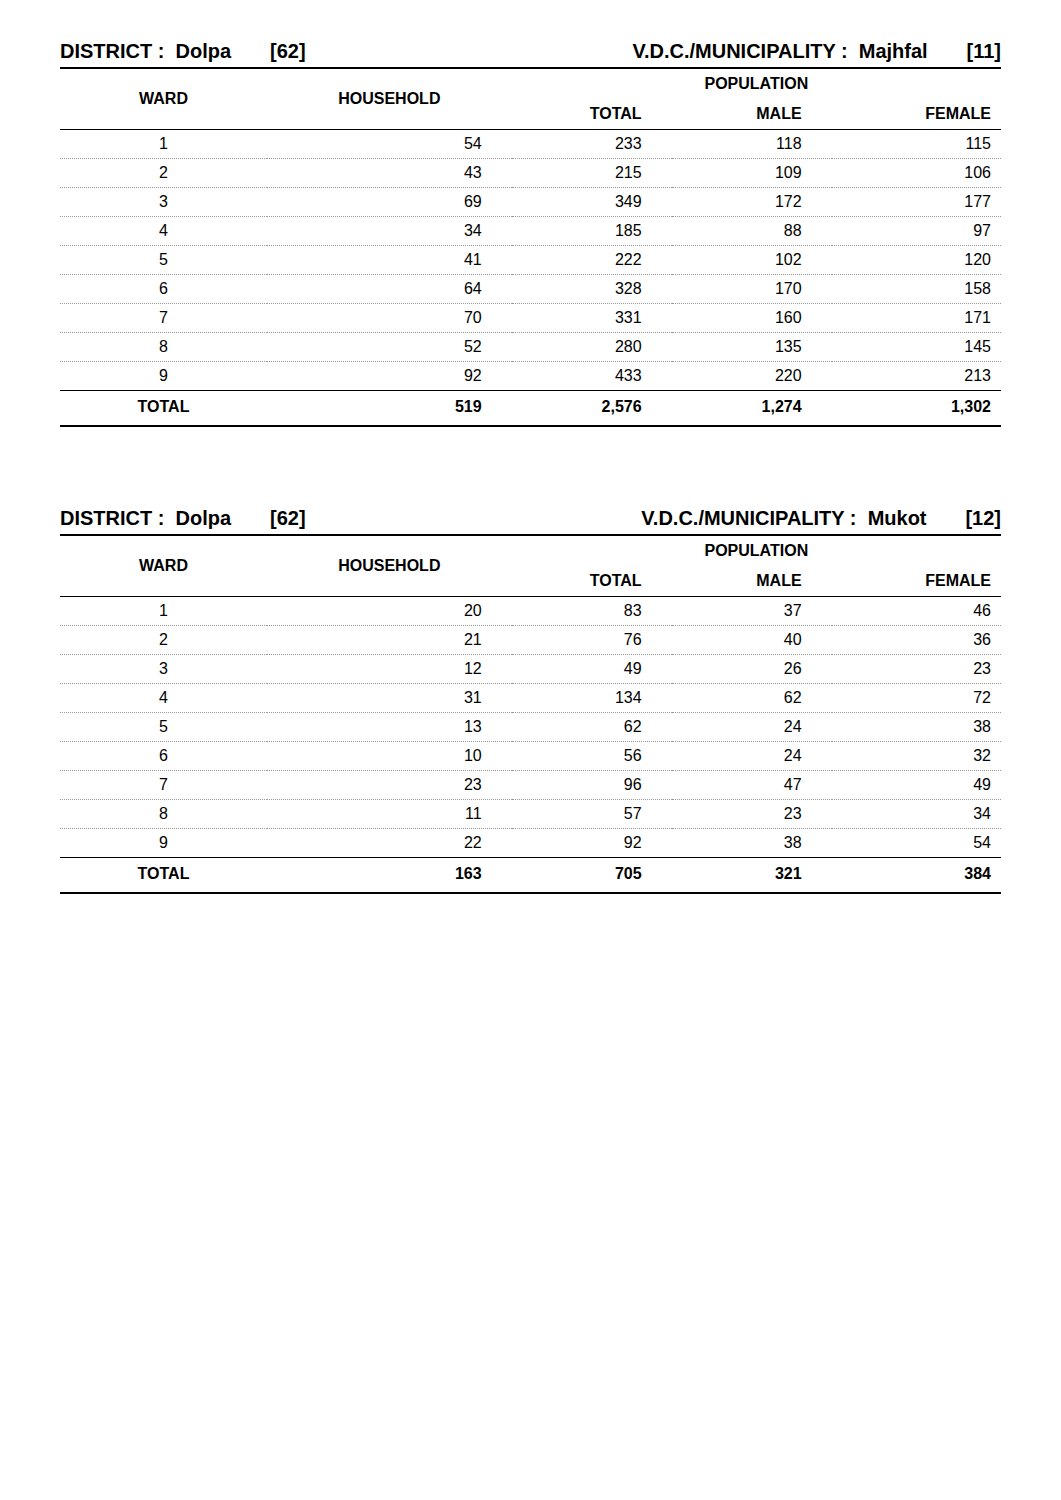DISTRICT : Dolpa [62] V.D.C./MUNICIPALITY : Majhfal [11]
| WARD | HOUSEHOLD | POPULATION |
| --- | --- | --- |
| TOTAL | MALE | FEMALE |
| 1 | 54 | 233 | 118 | 115 |
| 2 | 43 | 215 | 109 | 106 |
| 3 | 69 | 349 | 172 | 177 |
| 4 | 34 | 185 | 88 | 97 |
| 5 | 41 | 222 | 102 | 120 |
| 6 | 64 | 328 | 170 | 158 |
| 7 | 70 | 331 | 160 | 171 |
| 8 | 52 | 280 | 135 | 145 |
| 9 | 92 | 433 | 220 | 213 |
| TOTAL | 519 | 2,576 | 1,274 | 1,302 |
DISTRICT : Dolpa [62] V.D.C./MUNICIPALITY : Mukot [12]
| WARD | HOUSEHOLD | POPULATION |
| --- | --- | --- |
| TOTAL | MALE | FEMALE |
| 1 | 20 | 83 | 37 | 46 |
| 2 | 21 | 76 | 40 | 36 |
| 3 | 12 | 49 | 26 | 23 |
| 4 | 31 | 134 | 62 | 72 |
| 5 | 13 | 62 | 24 | 38 |
| 6 | 10 | 56 | 24 | 32 |
| 7 | 23 | 96 | 47 | 49 |
| 8 | 11 | 57 | 23 | 34 |
| 9 | 22 | 92 | 38 | 54 |
| TOTAL | 163 | 705 | 321 | 384 |